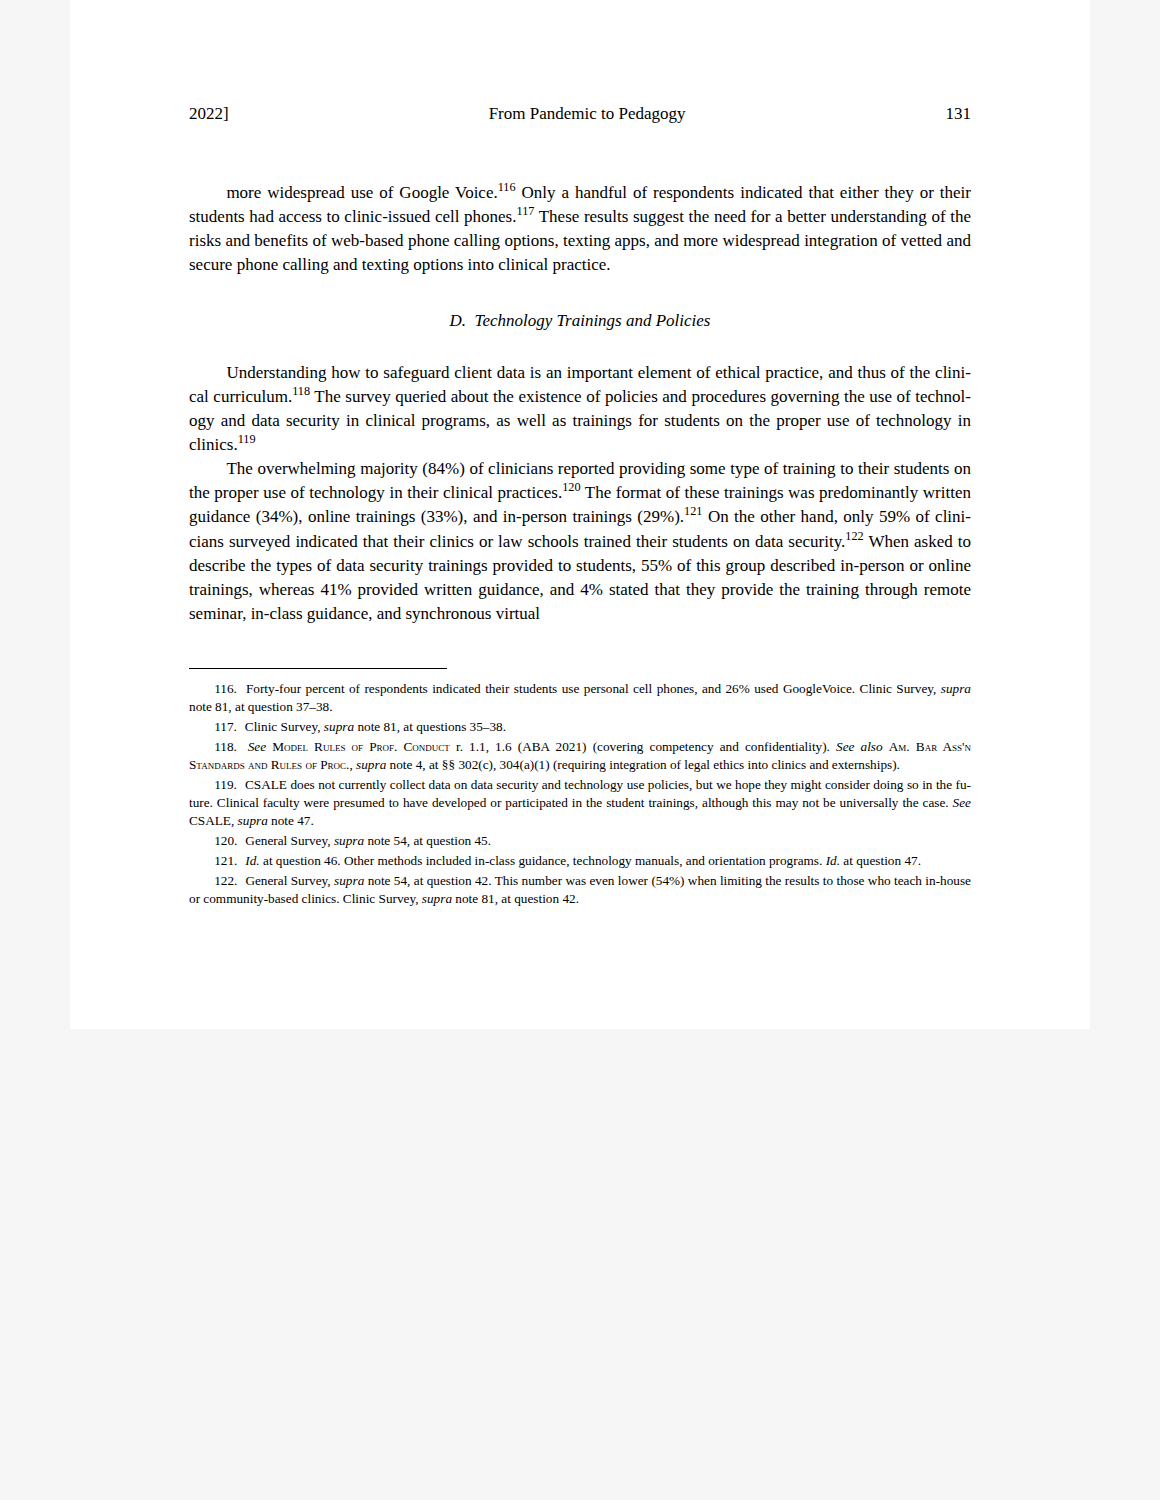2022] From Pandemic to Pedagogy 131
more widespread use of Google Voice.116 Only a handful of respondents indicated that either they or their students had access to clinic-issued cell phones.117 These results suggest the need for a better understanding of the risks and benefits of web-based phone calling options, texting apps, and more widespread integration of vetted and secure phone calling and texting options into clinical practice.
D. Technology Trainings and Policies
Understanding how to safeguard client data is an important element of ethical practice, and thus of the clinical curriculum.118 The survey queried about the existence of policies and procedures governing the use of technology and data security in clinical programs, as well as trainings for students on the proper use of technology in clinics.119
The overwhelming majority (84%) of clinicians reported providing some type of training to their students on the proper use of technology in their clinical practices.120 The format of these trainings was predominantly written guidance (34%), online trainings (33%), and in-person trainings (29%).121 On the other hand, only 59% of clinicians surveyed indicated that their clinics or law schools trained their students on data security.122 When asked to describe the types of data security trainings provided to students, 55% of this group described in-person or online trainings, whereas 41% provided written guidance, and 4% stated that they provide the training through remote seminar, in-class guidance, and synchronous virtual
116. Forty-four percent of respondents indicated their students use personal cell phones, and 26% used GoogleVoice. Clinic Survey, supra note 81, at question 37–38.
117. Clinic Survey, supra note 81, at questions 35–38.
118. See Model Rules of Prof. Conduct r. 1.1, 1.6 (ABA 2021) (covering competency and confidentiality). See also Am. Bar Ass'n Standards and Rules of Proc., supra note 4, at §§ 302(c), 304(a)(1) (requiring integration of legal ethics into clinics and externships).
119. CSALE does not currently collect data on data security and technology use policies, but we hope they might consider doing so in the future. Clinical faculty were presumed to have developed or participated in the student trainings, although this may not be universally the case. See CSALE, supra note 47.
120. General Survey, supra note 54, at question 45.
121. Id. at question 46. Other methods included in-class guidance, technology manuals, and orientation programs. Id. at question 47.
122. General Survey, supra note 54, at question 42. This number was even lower (54%) when limiting the results to those who teach in-house or community-based clinics. Clinic Survey, supra note 81, at question 42.